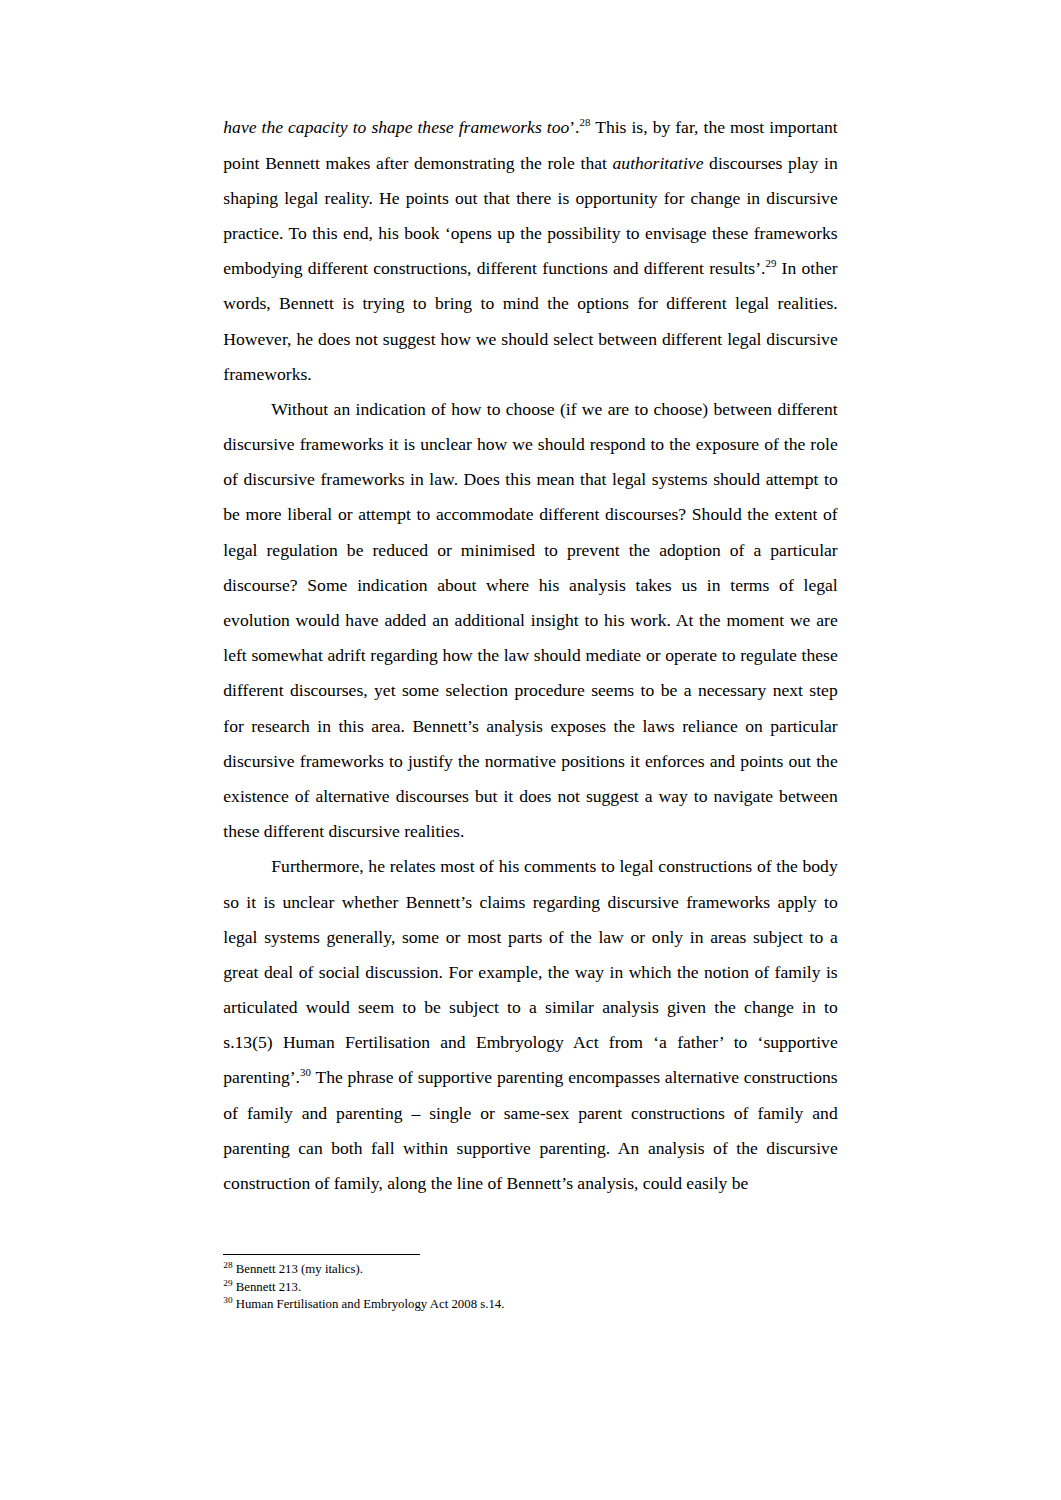have the capacity to shape these frameworks too’.28 This is, by far, the most important point Bennett makes after demonstrating the role that authoritative discourses play in shaping legal reality. He points out that there is opportunity for change in discursive practice. To this end, his book ‘opens up the possibility to envisage these frameworks embodying different constructions, different functions and different results’.29 In other words, Bennett is trying to bring to mind the options for different legal realities. However, he does not suggest how we should select between different legal discursive frameworks.
Without an indication of how to choose (if we are to choose) between different discursive frameworks it is unclear how we should respond to the exposure of the role of discursive frameworks in law. Does this mean that legal systems should attempt to be more liberal or attempt to accommodate different discourses? Should the extent of legal regulation be reduced or minimised to prevent the adoption of a particular discourse? Some indication about where his analysis takes us in terms of legal evolution would have added an additional insight to his work. At the moment we are left somewhat adrift regarding how the law should mediate or operate to regulate these different discourses, yet some selection procedure seems to be a necessary next step for research in this area. Bennett’s analysis exposes the laws reliance on particular discursive frameworks to justify the normative positions it enforces and points out the existence of alternative discourses but it does not suggest a way to navigate between these different discursive realities.
Furthermore, he relates most of his comments to legal constructions of the body so it is unclear whether Bennett’s claims regarding discursive frameworks apply to legal systems generally, some or most parts of the law or only in areas subject to a great deal of social discussion. For example, the way in which the notion of family is articulated would seem to be subject to a similar analysis given the change in to s.13(5) Human Fertilisation and Embryology Act from ‘a father’ to ‘supportive parenting’.30 The phrase of supportive parenting encompasses alternative constructions of family and parenting – single or same-sex parent constructions of family and parenting can both fall within supportive parenting. An analysis of the discursive construction of family, along the line of Bennett’s analysis, could easily be
28 Bennett 213 (my italics).
29 Bennett 213.
30 Human Fertilisation and Embryology Act 2008 s.14.